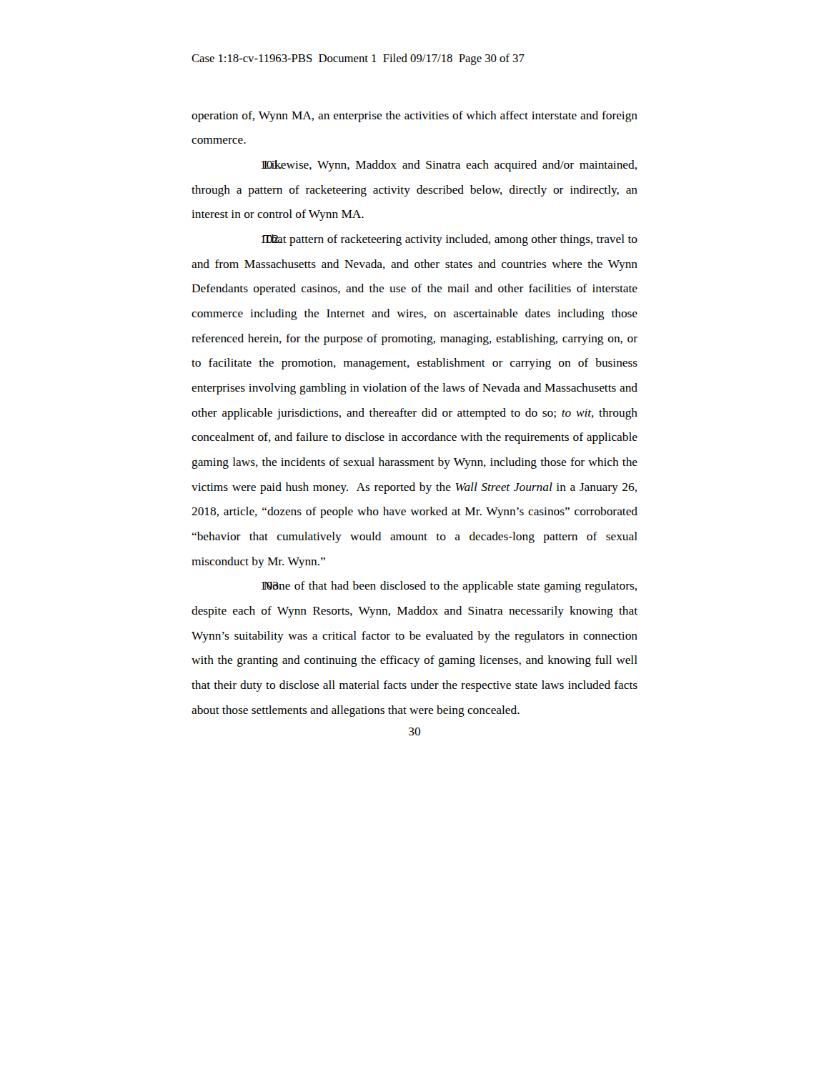Case 1:18-cv-11963-PBS Document 1 Filed 09/17/18 Page 30 of 37
operation of, Wynn MA, an enterprise the activities of which affect interstate and foreign commerce.
101. Likewise, Wynn, Maddox and Sinatra each acquired and/or maintained, through a pattern of racketeering activity described below, directly or indirectly, an interest in or control of Wynn MA.
102. That pattern of racketeering activity included, among other things, travel to and from Massachusetts and Nevada, and other states and countries where the Wynn Defendants operated casinos, and the use of the mail and other facilities of interstate commerce including the Internet and wires, on ascertainable dates including those referenced herein, for the purpose of promoting, managing, establishing, carrying on, or to facilitate the promotion, management, establishment or carrying on of business enterprises involving gambling in violation of the laws of Nevada and Massachusetts and other applicable jurisdictions, and thereafter did or attempted to do so; to wit, through concealment of, and failure to disclose in accordance with the requirements of applicable gaming laws, the incidents of sexual harassment by Wynn, including those for which the victims were paid hush money. As reported by the Wall Street Journal in a January 26, 2018, article, “dozens of people who have worked at Mr. Wynn’s casinos” corroborated “behavior that cumulatively would amount to a decades-long pattern of sexual misconduct by Mr. Wynn.”
103. None of that had been disclosed to the applicable state gaming regulators, despite each of Wynn Resorts, Wynn, Maddox and Sinatra necessarily knowing that Wynn’s suitability was a critical factor to be evaluated by the regulators in connection with the granting and continuing the efficacy of gaming licenses, and knowing full well that their duty to disclose all material facts under the respective state laws included facts about those settlements and allegations that were being concealed.
30